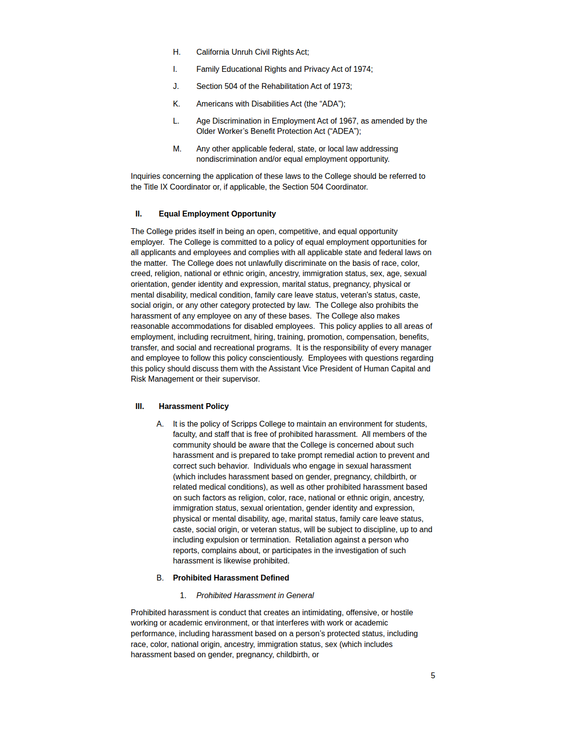H. California Unruh Civil Rights Act;
I. Family Educational Rights and Privacy Act of 1974;
J. Section 504 of the Rehabilitation Act of 1973;
K. Americans with Disabilities Act (the “ADA”);
L. Age Discrimination in Employment Act of 1967, as amended by the Older Worker’s Benefit Protection Act (“ADEA”);
M. Any other applicable federal, state, or local law addressing nondiscrimination and/or equal employment opportunity.
Inquiries concerning the application of these laws to the College should be referred to the Title IX Coordinator or, if applicable, the Section 504 Coordinator.
II. Equal Employment Opportunity
The College prides itself in being an open, competitive, and equal opportunity employer. The College is committed to a policy of equal employment opportunities for all applicants and employees and complies with all applicable state and federal laws on the matter. The College does not unlawfully discriminate on the basis of race, color, creed, religion, national or ethnic origin, ancestry, immigration status, sex, age, sexual orientation, gender identity and expression, marital status, pregnancy, physical or mental disability, medical condition, family care leave status, veteran's status, caste, social origin, or any other category protected by law. The College also prohibits the harassment of any employee on any of these bases. The College also makes reasonable accommodations for disabled employees. This policy applies to all areas of employment, including recruitment, hiring, training, promotion, compensation, benefits, transfer, and social and recreational programs. It is the responsibility of every manager and employee to follow this policy conscientiously. Employees with questions regarding this policy should discuss them with the Assistant Vice President of Human Capital and Risk Management or their supervisor.
III. Harassment Policy
A. It is the policy of Scripps College to maintain an environment for students, faculty, and staff that is free of prohibited harassment. All members of the community should be aware that the College is concerned about such harassment and is prepared to take prompt remedial action to prevent and correct such behavior. Individuals who engage in sexual harassment (which includes harassment based on gender, pregnancy, childbirth, or related medical conditions), as well as other prohibited harassment based on such factors as religion, color, race, national or ethnic origin, ancestry, immigration status, sexual orientation, gender identity and expression, physical or mental disability, age, marital status, family care leave status, caste, social origin, or veteran status, will be subject to discipline, up to and including expulsion or termination. Retaliation against a person who reports, complains about, or participates in the investigation of such harassment is likewise prohibited.
B. Prohibited Harassment Defined
1. Prohibited Harassment in General
Prohibited harassment is conduct that creates an intimidating, offensive, or hostile working or academic environment, or that interferes with work or academic performance, including harassment based on a person’s protected status, including race, color, national origin, ancestry, immigration status, sex (which includes harassment based on gender, pregnancy, childbirth, or
5